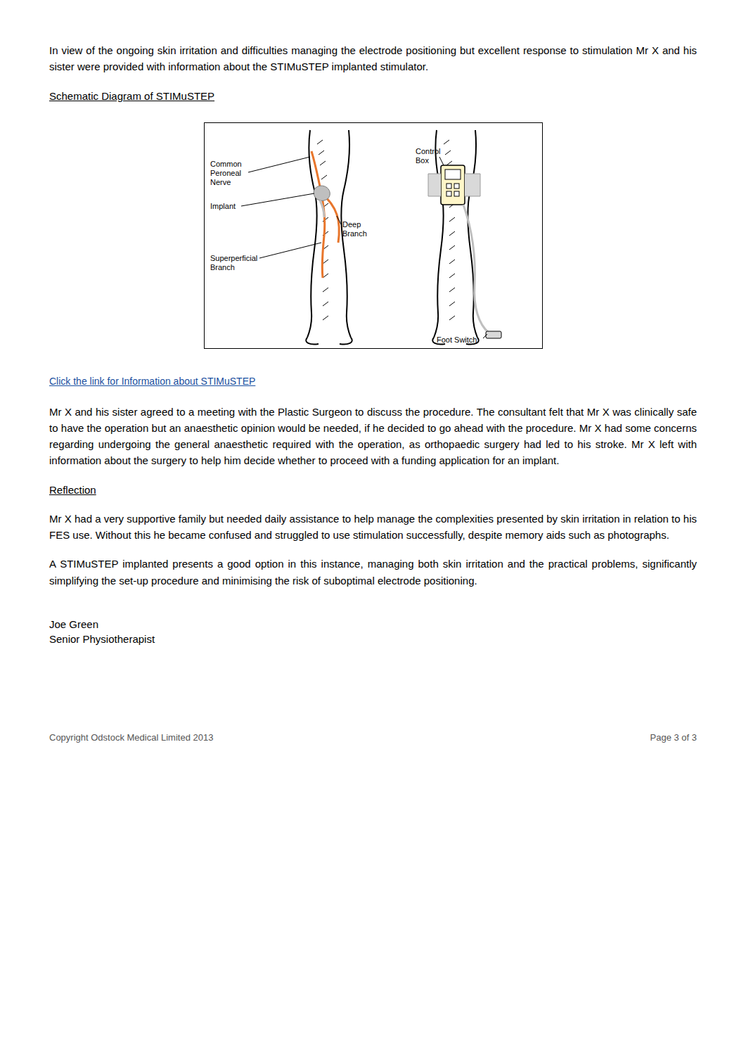In view of the ongoing skin irritation and difficulties managing the electrode positioning but excellent response to stimulation Mr X and his sister were provided with information about the STIMuSTEP implanted stimulator.
Schematic Diagram of STIMuSTEP
Common Peroneal Nerve Implant Superperficial Branch Deep Branch Control Box Foot Switch
Click the link for Information about STIMuSTEP
Mr X and his sister agreed to a meeting with the Plastic Surgeon to discuss the procedure. The consultant felt that Mr X was clinically safe to have the operation but an anaesthetic opinion would be needed, if he decided to go ahead with the procedure. Mr X had some concerns regarding undergoing the general anaesthetic required with the operation, as orthopaedic surgery had led to his stroke. Mr X left with information about the surgery to help him decide whether to proceed with a funding application for an implant.
Reflection
Mr X had a very supportive family but needed daily assistance to help manage the complexities presented by skin irritation in relation to his FES use. Without this he became confused and struggled to use stimulation successfully, despite memory aids such as photographs.
A STIMuSTEP implanted presents a good option in this instance, managing both skin irritation and the practical problems, significantly simplifying the set-up procedure and minimising the risk of suboptimal electrode positioning.
Joe Green
Senior Physiotherapist
Copyright Odstock Medical Limited 2013 Page 3 of 3